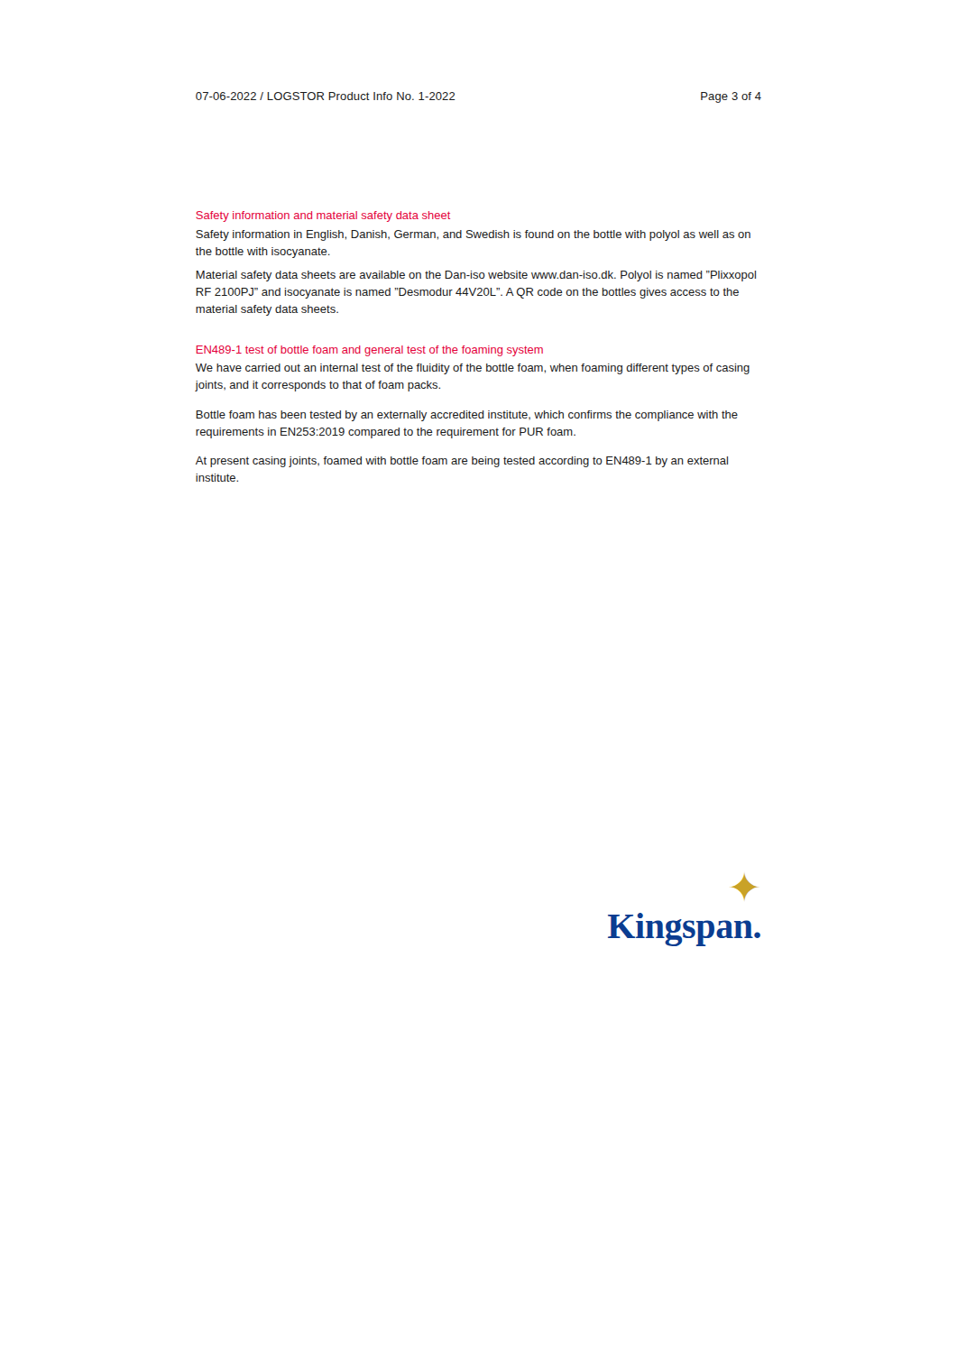07-06-2022 / LOGSTOR Product Info No. 1-2022
Page 3 of 4
Safety information and material safety data sheet
Safety information in English, Danish, German, and Swedish is found on the bottle with polyol as well as on the bottle with isocyanate.
Material safety data sheets are available on the Dan-iso website www.dan-iso.dk. Polyol is named ”Plixxopol RF 2100PJ” and isocyanate is named ”Desmodur 44V20L”. A QR code on the bottles gives access to the material safety data sheets.
EN489-1 test of bottle foam and general test of the foaming system
We have carried out an internal test of the fluidity of the bottle foam, when foaming different types of casing joints, and it corresponds to that of foam packs.
Bottle foam has been tested by an externally accredited institute, which confirms the compliance with the requirements in EN253:2019 compared to the requirement for PUR foam.
At present casing joints, foamed with bottle foam are being tested according to EN489-1 by an external institute.
✦
Kingspan.